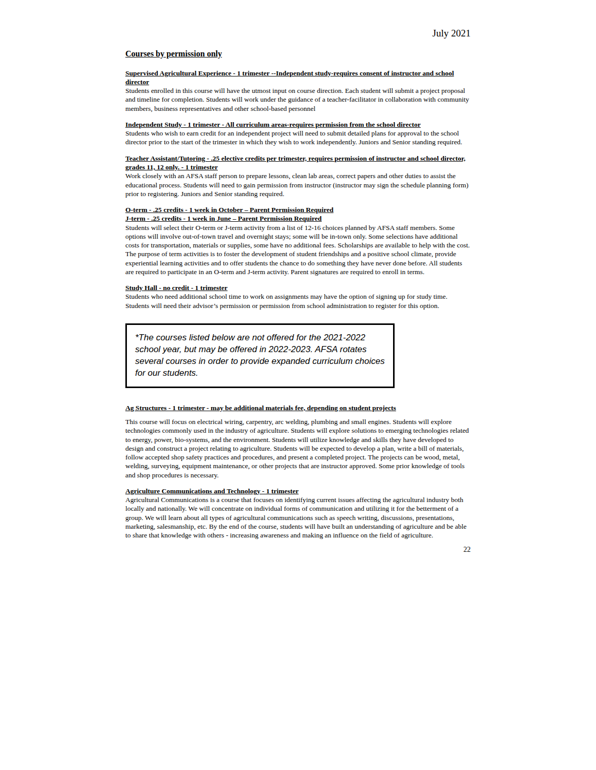July 2021
Courses by permission only
Supervised Agricultural Experience - 1 trimester --Independent study-requires consent of instructor and school director
Students enrolled in this course will have the utmost input on course direction. Each student will submit a project proposal and timeline for completion. Students will work under the guidance of a teacher-facilitator in collaboration with community members, business representatives and other school-based personnel
Independent Study - 1 trimester - All curriculum areas-requires permission from the school director
Students who wish to earn credit for an independent project will need to submit detailed plans for approval to the school director prior to the start of the trimester in which they wish to work independently. Juniors and Senior standing required.
Teacher Assistant/Tutoring - .25 elective credits per trimester, requires permission of instructor and school director, grades 11, 12 only. - 1 trimester
Work closely with an AFSA staff person to prepare lessons, clean lab areas, correct papers and other duties to assist the educational process. Students will need to gain permission from instructor (instructor may sign the schedule planning form) prior to registering. Juniors and Senior standing required.
O-term - .25 credits - 1 week in October – Parent Permission Required
J-term - .25 credits - 1 week in June – Parent Permission Required
Students will select their O-term or J-term activity from a list of 12-16 choices planned by AFSA staff members. Some options will involve out-of-town travel and overnight stays; some will be in-town only. Some selections have additional costs for transportation, materials or supplies, some have no additional fees. Scholarships are available to help with the cost. The purpose of term activities is to foster the development of student friendships and a positive school climate, provide experiential learning activities and to offer students the chance to do something they have never done before. All students are required to participate in an O-term and J-term activity. Parent signatures are required to enroll in terms.
Study Hall - no credit - 1 trimester
Students who need additional school time to work on assignments may have the option of signing up for study time. Students will need their advisor’s permission or permission from school administration to register for this option.
*The courses listed below are not offered for the 2021-2022 school year, but may be offered in 2022-2023. AFSA rotates several courses in order to provide expanded curriculum choices for our students.
Ag Structures - 1 trimester - may be additional materials fee, depending on student projects
This course will focus on electrical wiring, carpentry, arc welding, plumbing and small engines. Students will explore technologies commonly used in the industry of agriculture. Students will explore solutions to emerging technologies related to energy, power, bio-systems, and the environment. Students will utilize knowledge and skills they have developed to design and construct a project relating to agriculture. Students will be expected to develop a plan, write a bill of materials, follow accepted shop safety practices and procedures, and present a completed project. The projects can be wood, metal, welding, surveying, equipment maintenance, or other projects that are instructor approved. Some prior knowledge of tools and shop procedures is necessary.
Agriculture Communications and Technology - 1 trimester
Agricultural Communications is a course that focuses on identifying current issues affecting the agricultural industry both locally and nationally. We will concentrate on individual forms of communication and utilizing it for the betterment of a group. We will learn about all types of agricultural communications such as speech writing, discussions, presentations, marketing, salesmanship, etc. By the end of the course, students will have built an understanding of agriculture and be able to share that knowledge with others - increasing awareness and making an influence on the field of agriculture.
22